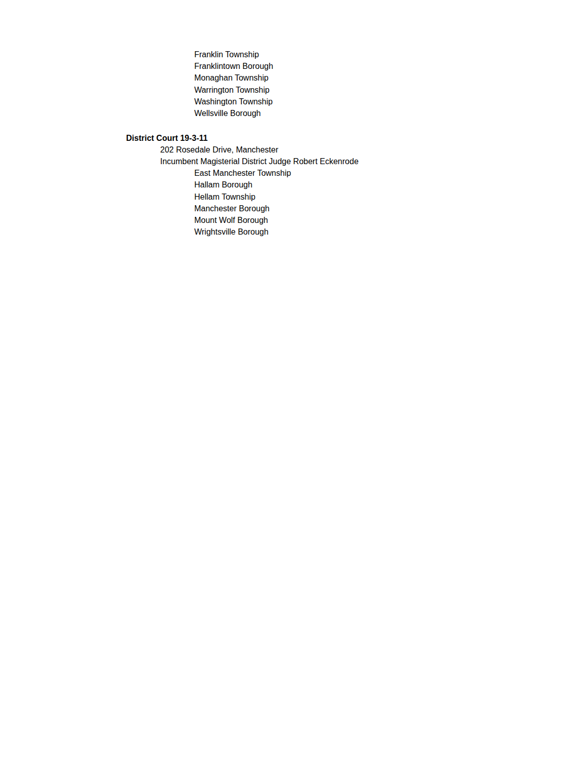Franklin Township
Franklintown Borough
Monaghan Township
Warrington Township
Washington Township
Wellsville Borough
District Court 19-3-11
202 Rosedale Drive, Manchester
Incumbent Magisterial District Judge Robert Eckenrode
East Manchester Township
Hallam Borough
Hellam Township
Manchester Borough
Mount Wolf Borough
Wrightsville Borough